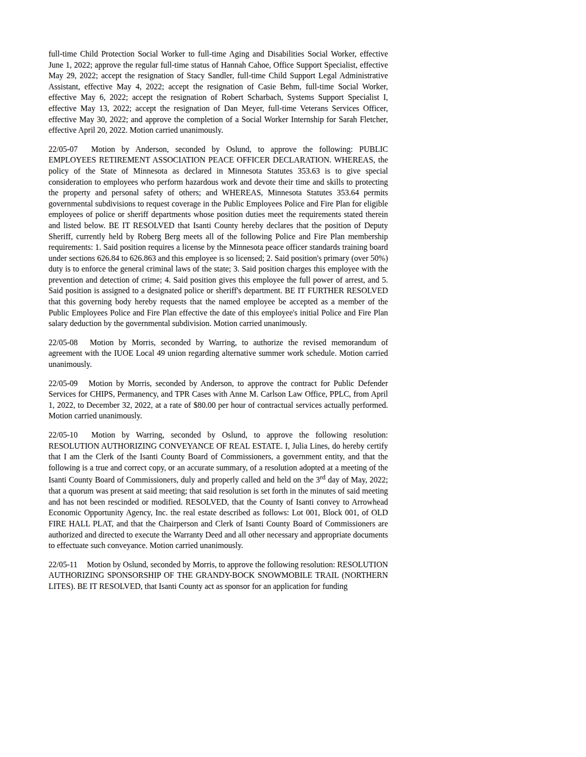full-time Child Protection Social Worker to full-time Aging and Disabilities Social Worker, effective June 1, 2022; approve the regular full-time status of Hannah Cahoe, Office Support Specialist, effective May 29, 2022; accept the resignation of Stacy Sandler, full-time Child Support Legal Administrative Assistant, effective May 4, 2022; accept the resignation of Casie Behm, full-time Social Worker, effective May 6, 2022; accept the resignation of Robert Scharbach, Systems Support Specialist I, effective May 13, 2022; accept the resignation of Dan Meyer, full-time Veterans Services Officer, effective May 30, 2022; and approve the completion of a Social Worker Internship for Sarah Fletcher, effective April 20, 2022. Motion carried unanimously.
22/05-07 Motion by Anderson, seconded by Oslund, to approve the following: PUBLIC EMPLOYEES RETIREMENT ASSOCIATION PEACE OFFICER DECLARATION. WHEREAS, the policy of the State of Minnesota as declared in Minnesota Statutes 353.63 is to give special consideration to employees who perform hazardous work and devote their time and skills to protecting the property and personal safety of others; and WHEREAS, Minnesota Statutes 353.64 permits governmental subdivisions to request coverage in the Public Employees Police and Fire Plan for eligible employees of police or sheriff departments whose position duties meet the requirements stated therein and listed below. BE IT RESOLVED that Isanti County hereby declares that the position of Deputy Sheriff, currently held by Roberg Berg meets all of the following Police and Fire Plan membership requirements: 1. Said position requires a license by the Minnesota peace officer standards training board under sections 626.84 to 626.863 and this employee is so licensed; 2. Said position's primary (over 50%) duty is to enforce the general criminal laws of the state; 3. Said position charges this employee with the prevention and detection of crime; 4. Said position gives this employee the full power of arrest, and 5. Said position is assigned to a designated police or sheriff's department. BE IT FURTHER RESOLVED that this governing body hereby requests that the named employee be accepted as a member of the Public Employees Police and Fire Plan effective the date of this employee's initial Police and Fire Plan salary deduction by the governmental subdivision. Motion carried unanimously.
22/05-08 Motion by Morris, seconded by Warring, to authorize the revised memorandum of agreement with the IUOE Local 49 union regarding alternative summer work schedule. Motion carried unanimously.
22/05-09 Motion by Morris, seconded by Anderson, to approve the contract for Public Defender Services for CHIPS, Permanency, and TPR Cases with Anne M. Carlson Law Office, PPLC, from April 1, 2022, to December 32, 2022, at a rate of $80.00 per hour of contractual services actually performed. Motion carried unanimously.
22/05-10 Motion by Warring, seconded by Oslund, to approve the following resolution: RESOLUTION AUTHORIZING CONVEYANCE OF REAL ESTATE. I, Julia Lines, do hereby certify that I am the Clerk of the Isanti County Board of Commissioners, a government entity, and that the following is a true and correct copy, or an accurate summary, of a resolution adopted at a meeting of the Isanti County Board of Commissioners, duly and properly called and held on the 3rd day of May, 2022; that a quorum was present at said meeting; that said resolution is set forth in the minutes of said meeting and has not been rescinded or modified. RESOLVED, that the County of Isanti convey to Arrowhead Economic Opportunity Agency, Inc. the real estate described as follows: Lot 001, Block 001, of OLD FIRE HALL PLAT, and that the Chairperson and Clerk of Isanti County Board of Commissioners are authorized and directed to execute the Warranty Deed and all other necessary and appropriate documents to effectuate such conveyance. Motion carried unanimously.
22/05-11 Motion by Oslund, seconded by Morris, to approve the following resolution: RESOLUTION AUTHORIZING SPONSORSHIP OF THE GRANDY-BOCK SNOWMOBILE TRAIL (NORTHERN LITES). BE IT RESOLVED, that Isanti County act as sponsor for an application for funding